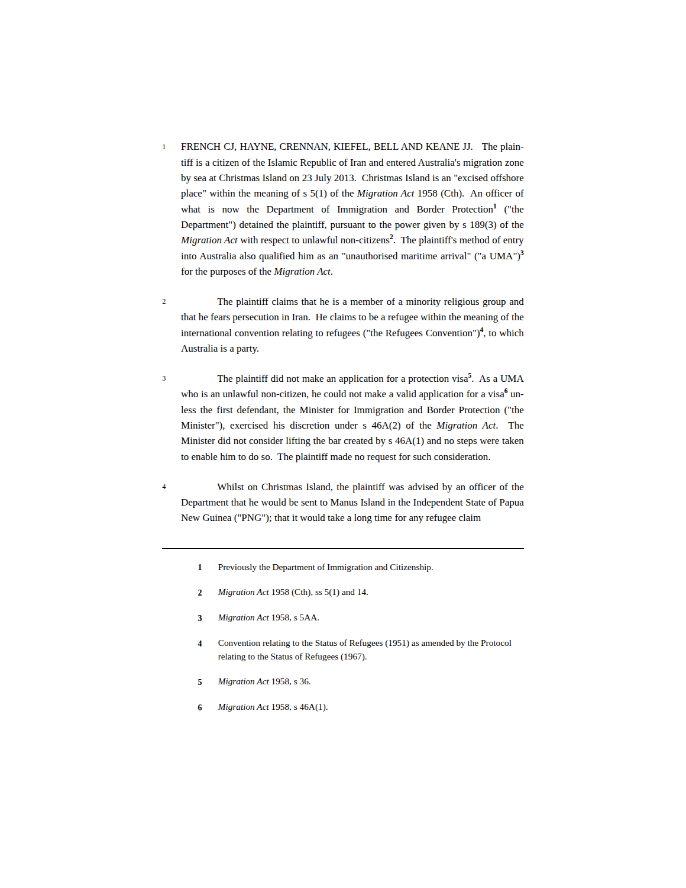1
FRENCH CJ, HAYNE, CRENNAN, KIEFEL, BELL AND KEANE JJ. The plaintiff is a citizen of the Islamic Republic of Iran and entered Australia's migration zone by sea at Christmas Island on 23 July 2013. Christmas Island is an "excised offshore place" within the meaning of s 5(1) of the Migration Act 1958 (Cth). An officer of what is now the Department of Immigration and Border Protection1 ("the Department") detained the plaintiff, pursuant to the power given by s 189(3) of the Migration Act with respect to unlawful non-citizens2. The plaintiff's method of entry into Australia also qualified him as an "unauthorised maritime arrival" ("a UMA")3 for the purposes of the Migration Act.
2
The plaintiff claims that he is a member of a minority religious group and that he fears persecution in Iran. He claims to be a refugee within the meaning of the international convention relating to refugees ("the Refugees Convention")4, to which Australia is a party.
3
The plaintiff did not make an application for a protection visa5. As a UMA who is an unlawful non-citizen, he could not make a valid application for a visa6 unless the first defendant, the Minister for Immigration and Border Protection ("the Minister"), exercised his discretion under s 46A(2) of the Migration Act. The Minister did not consider lifting the bar created by s 46A(1) and no steps were taken to enable him to do so. The plaintiff made no request for such consideration.
4
Whilst on Christmas Island, the plaintiff was advised by an officer of the Department that he would be sent to Manus Island in the Independent State of Papua New Guinea ("PNG"); that it would take a long time for any refugee claim
1
Previously the Department of Immigration and Citizenship.
2
Migration Act 1958 (Cth), ss 5(1) and 14.
3
Migration Act 1958, s 5AA.
4
Convention relating to the Status of Refugees (1951) as amended by the Protocol relating to the Status of Refugees (1967).
5
Migration Act 1958, s 36.
6
Migration Act 1958, s 46A(1).